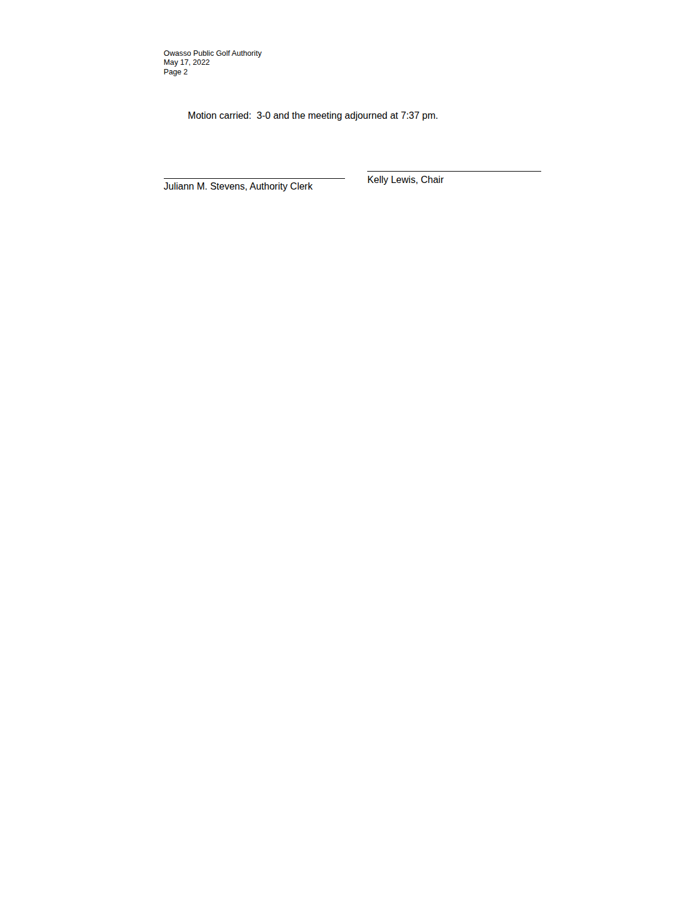Owasso Public Golf Authority
May 17, 2022
Page 2
Motion carried: 3-0 and the meeting adjourned at 7:37 pm.
| Juliann M. Stevens, Authority Clerk | | Kelly Lewis, Chair |